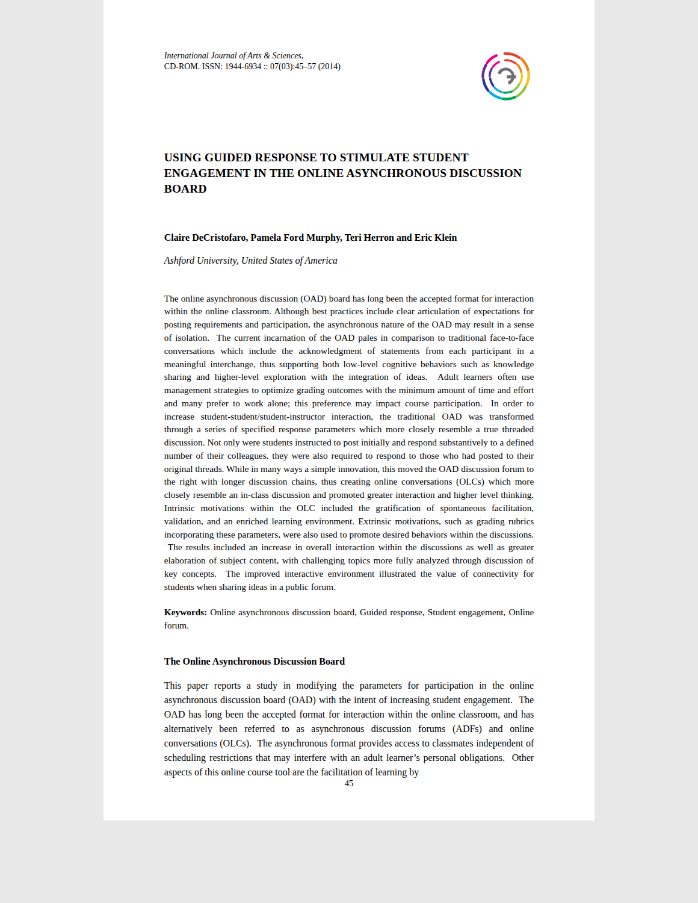International Journal of Arts & Sciences,
CD-ROM. ISSN: 1944-6934 :: 07(03):45–57 (2014)
Using Guided Response to Stimulate Student Engagement in the Online Asynchronous Discussion Board
Claire DeCristofaro, Pamela Ford Murphy, Teri Herron and Eric Klein
Ashford University, United States of America
The online asynchronous discussion (OAD) board has long been the accepted format for interaction within the online classroom. Although best practices include clear articulation of expectations for posting requirements and participation, the asynchronous nature of the OAD may result in a sense of isolation. The current incarnation of the OAD pales in comparison to traditional face-to-face conversations which include the acknowledgment of statements from each participant in a meaningful interchange, thus supporting both low-level cognitive behaviors such as knowledge sharing and higher-level exploration with the integration of ideas. Adult learners often use management strategies to optimize grading outcomes with the minimum amount of time and effort and many prefer to work alone; this preference may impact course participation. In order to increase student-student/student-instructor interaction, the traditional OAD was transformed through a series of specified response parameters which more closely resemble a true threaded discussion. Not only were students instructed to post initially and respond substantively to a defined number of their colleagues, they were also required to respond to those who had posted to their original threads. While in many ways a simple innovation, this moved the OAD discussion forum to the right with longer discussion chains, thus creating online conversations (OLCs) which more closely resemble an in-class discussion and promoted greater interaction and higher level thinking. Intrinsic motivations within the OLC included the gratification of spontaneous facilitation, validation, and an enriched learning environment. Extrinsic motivations, such as grading rubrics incorporating these parameters, were also used to promote desired behaviors within the discussions. The results included an increase in overall interaction within the discussions as well as greater elaboration of subject content, with challenging topics more fully analyzed through discussion of key concepts. The improved interactive environment illustrated the value of connectivity for students when sharing ideas in a public forum.
Keywords: Online asynchronous discussion board, Guided response, Student engagement, Online forum.
The Online Asynchronous Discussion Board
This paper reports a study in modifying the parameters for participation in the online asynchronous discussion board (OAD) with the intent of increasing student engagement. The OAD has long been the accepted format for interaction within the online classroom, and has alternatively been referred to as asynchronous discussion forums (ADFs) and online conversations (OLCs). The asynchronous format provides access to classmates independent of scheduling restrictions that may interfere with an adult learner’s personal obligations. Other aspects of this online course tool are the facilitation of learning by
45